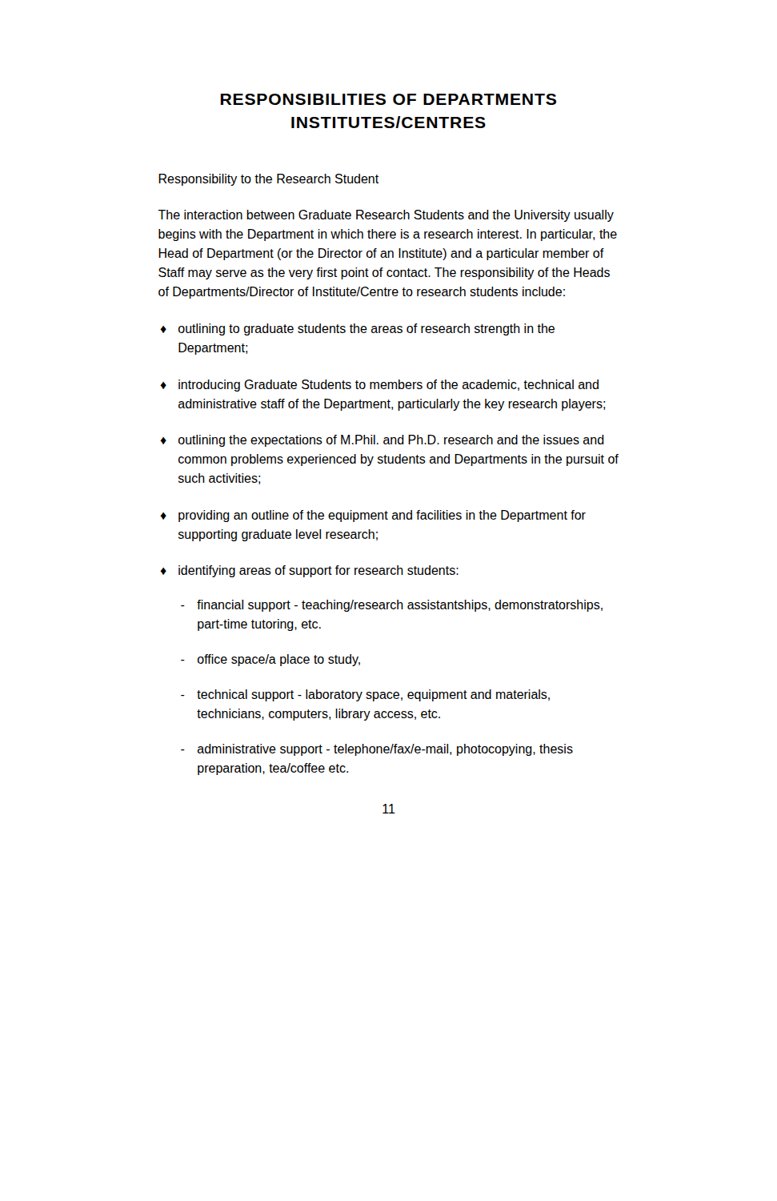RESPONSIBILITIES OF DEPARTMENTS
INSTITUTES/CENTRES
Responsibility to the Research Student
The interaction between Graduate Research Students and the University usually begins with the Department in which there is a research interest. In particular, the Head of Department (or the Director of an Institute) and a particular member of Staff may serve as the very first point of contact. The responsibility of the Heads of Departments/Director of Institute/Centre to research students include:
outlining to graduate students the areas of research strength in the Department;
introducing Graduate Students to members of the academic, technical and administrative staff of the Department, particularly the key research players;
outlining the expectations of M.Phil. and Ph.D. research and the issues and common problems experienced by students and Departments in the pursuit of such activities;
providing an outline of the equipment and facilities in the Department for supporting graduate level research;
identifying areas of support for research students:
financial support - teaching/research assistantships, demonstratorships, part-time tutoring, etc.
office space/a place to study,
technical support - laboratory space, equipment and materials, technicians, computers, library access, etc.
administrative support - telephone/fax/e-mail, photocopying, thesis preparation, tea/coffee etc.
11